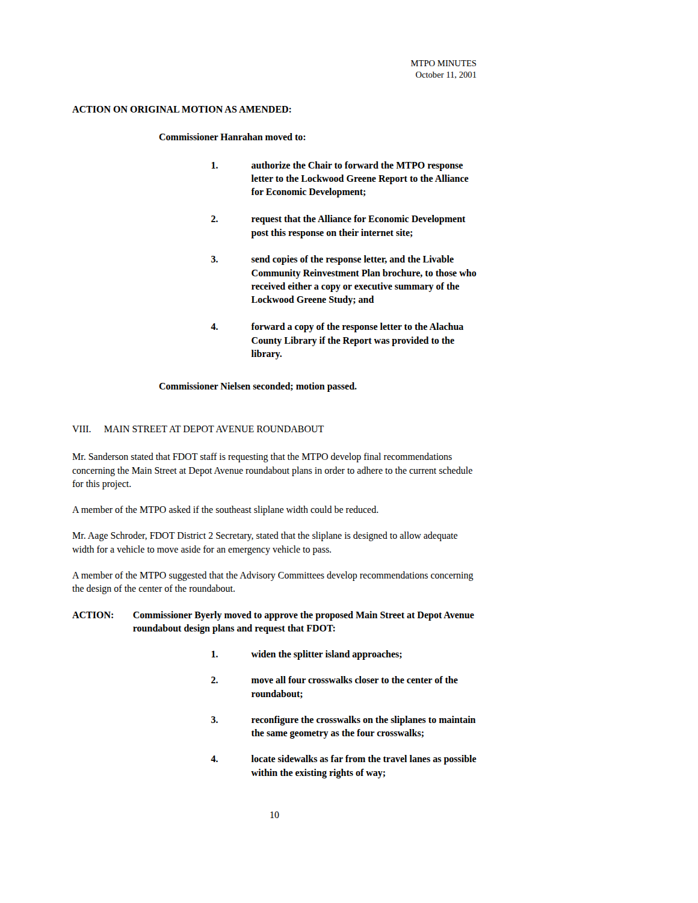MTPO MINUTES
October 11, 2001
Action on Original Motion as Amended:
Commissioner Hanrahan moved to:
authorize the Chair to forward the MTPO response letter to the Lockwood Greene Report to the Alliance for Economic Development;
request that the Alliance for Economic Development post this response on their internet site;
send copies of the response letter, and the Livable Community Reinvestment Plan brochure, to those who received either a copy or executive summary of the Lockwood Greene Study; and
forward a copy of the response letter to the Alachua County Library if the Report was provided to the library.
Commissioner Nielsen seconded; motion passed.
VIII. MAIN STREET AT DEPOT AVENUE ROUNDABOUT
Mr. Sanderson stated that FDOT staff is requesting that the MTPO develop final recommendations concerning the Main Street at Depot Avenue roundabout plans in order to adhere to the current schedule for this project.
A member of the MTPO asked if the southeast sliplane width could be reduced.
Mr. Aage Schroder, FDOT District 2 Secretary, stated that the sliplane is designed to allow adequate width for a vehicle to move aside for an emergency vehicle to pass.
A member of the MTPO suggested that the Advisory Committees develop recommendations concerning the design of the center of the roundabout.
ACTION:
Commissioner Byerly moved to approve the proposed Main Street at Depot Avenue roundabout design plans and request that FDOT:
widen the splitter island approaches;
move all four crosswalks closer to the center of the roundabout;
reconfigure the crosswalks on the sliplanes to maintain the same geometry as the four crosswalks;
locate sidewalks as far from the travel lanes as possible within the existing rights of way;
10